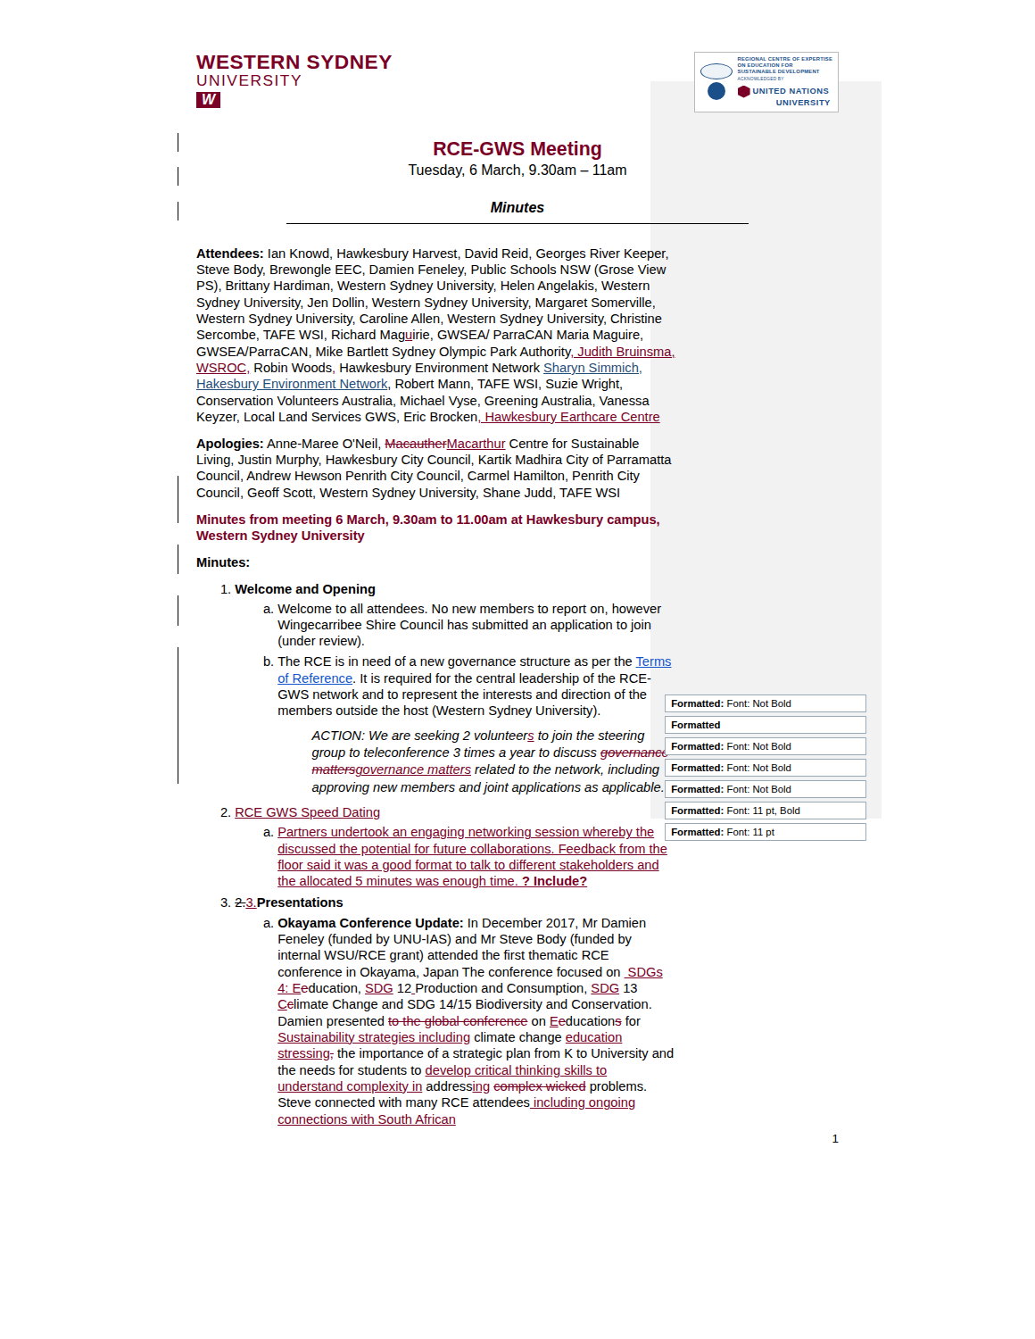WESTERN SYDNEY UNIVERSITY W
REGIONAL CENTRE OF EXPERTISE
ON EDUCATION FOR
SUSTAINABLE DEVELOPMENT
ACKNOWLEDGED BY UNITED NATIONS
UNIVERSITY
RCE-GWS Meeting
Tuesday, 6 March, 9.30am – 11am
Minutes
Attendees: Ian Knowd, Hawkesbury Harvest, David Reid, Georges River Keeper, Steve Body, Brewongle EEC, Damien Feneley, Public Schools NSW (Grose View PS), Brittany Hardiman, Western Sydney University, Helen Angelakis, Western Sydney University, Jen Dollin, Western Sydney University, Margaret Somerville, Western Sydney University, Caroline Allen, Western Sydney University, Christine Sercombe, TAFE WSI, Richard Maguirie, GWSEA/ ParraCAN Maria Maguire, GWSEA/ParraCAN, Mike Bartlett Sydney Olympic Park Authority, Judith Bruinsma, WSROC, Robin Woods, Hawkesbury Environment Network Sharyn Simmich, Hakesbury Environment Network, Robert Mann, TAFE WSI, Suzie Wright, Conservation Volunteers Australia, Michael Vyse, Greening Australia, Vanessa Keyzer, Local Land Services GWS, Eric Brocken, Hawkesbury Earthcare Centre
Apologies: Anne-Maree O'Neil, Macauther Macarthur Centre for Sustainable Living, Justin Murphy, Hawkesbury City Council, Kartik Madhira City of Parramatta Council, Andrew Hewson Penrith City Council, Carmel Hamilton, Penrith City Council, Geoff Scott, Western Sydney University, Shane Judd, TAFE WSI
Minutes from meeting 6 March, 9.30am to 11.00am at Hawkesbury campus, Western Sydney University
Minutes:
Welcome and Opening
Welcome to all attendees. No new members to report on, however Wingecarribee Shire Council has submitted an application to join (under review).
The RCE is in need of a new governance structure as per the Terms of Reference. It is required for the central leadership of the RCE-GWS network and to represent the interests and direction of the members outside the host (Western Sydney University).
ACTION: We are seeking 2 volunteers to join the steering group to teleconference 3 times a year to discuss governance matters governance matters related to the network, including approving new members and joint applications as applicable.
RCE GWS Speed Dating
Partners undertook an engaging networking session whereby the discussed the potential for future collaborations. Feedback from the floor said it was a good format to talk to different stakeholders and the allocated 5 minutes was enough time. ? Include?
2. 3. Presentations
Okayama Conference Update: In December 2017, Mr Damien Feneley (funded by UNU-IAS) and Mr Steve Body (funded by internal WSU/RCE grant) attended the first thematic RCE conference in Okayama, Japan The conference focused on SDGs 4: E education, SDG 12 Production and Consumption, SDG 13 Cclimate Change and SDG 14/15 Biodiversity and Conservation. Damien presented to the global conference on Eeducations for Sustainability strategies including climate change education stressing, the importance of a strategic plan from K to University and the needs for students to develop critical thinking skills to understand complexity in addressing complex wicked problems. Steve connected with many RCE attendees including ongoing connections with South African
Formatted: Font: Not Bold
Formatted
Formatted: Font: Not Bold
Formatted: Font: Not Bold
Formatted: Font: Not Bold
Formatted: Font: 11 pt, Bold
Formatted: Font: 11 pt
1